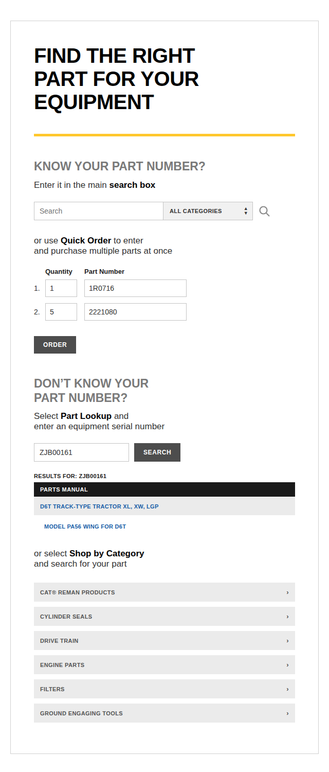CAT CAT CAT
Find the Right
Part for Your
Equipment
Know Your Part Number?
Enter it in the main search box
All Categories ▲
▼
or use Quick Order to enter
and purchase multiple parts at once
| | Quantity | Part Number |
| --- | --- | --- |
| 1. | | |
| 2. | | |
Order
Don’t Know Your
Part Number?
Select Part Lookup and
enter an equipment serial number
Search
Results for: ZJB00161
Parts Manual
D6T Track-Type Tractor XL, XW, LGP
Model PA56 Wing for D6T
or select Shop by Category
and search for your part
Cat® Reman Products›
Cylinder Seals›
Drive Train›
Engine Parts›
Filters›
Ground Engaging Tools›